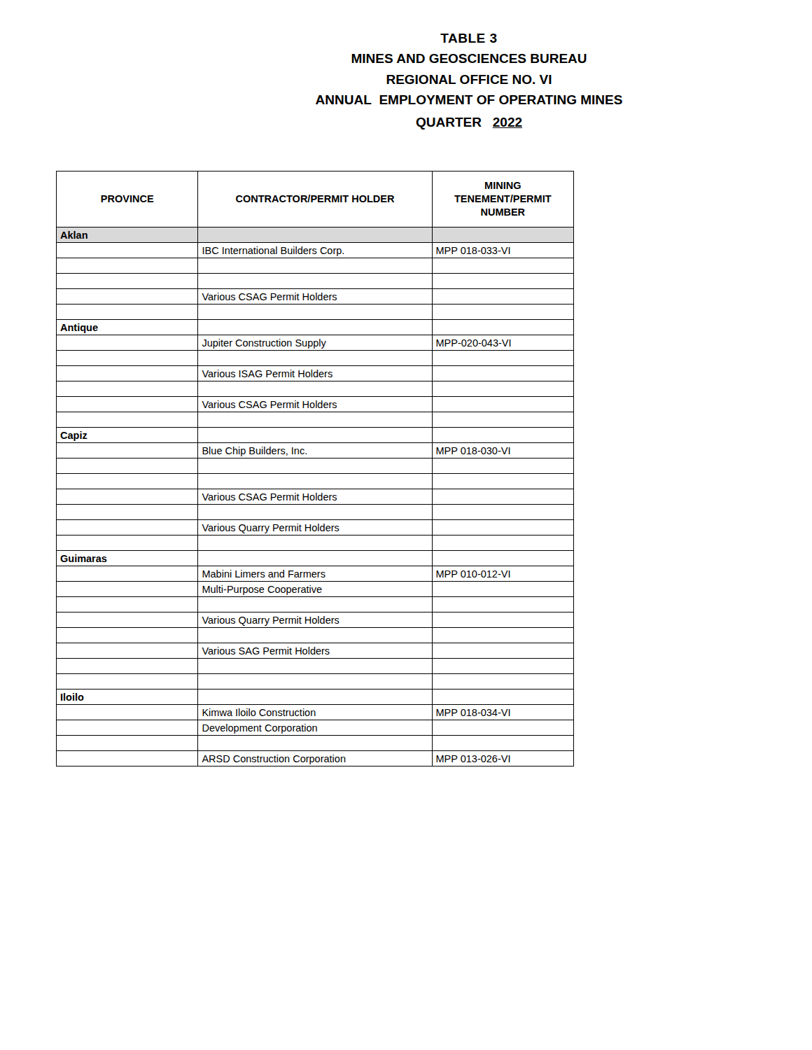TABLE 3
MINES AND GEOSCIENCES BUREAU
REGIONAL OFFICE NO. VI
ANNUAL EMPLOYMENT OF OPERATING MINES
QUARTER 2022
| PROVINCE | CONTRACTOR/PERMIT HOLDER | MINING TENEMENT/PERMIT NUMBER |
| --- | --- | --- |
| Aklan | | |
| | IBC International Builders Corp. | MPP 018-033-VI |
| | Various CSAG Permit Holders | |
| Antique | | |
| | Jupiter Construction Supply | MPP-020-043-VI |
| | Various ISAG Permit Holders | |
| | Various CSAG Permit Holders | |
| Capiz | | |
| | Blue Chip Builders, Inc. | MPP 018-030-VI |
| | Various CSAG Permit Holders | |
| | Various Quarry Permit Holders | |
| Guimaras | | |
| | Mabini Limers and Farmers | MPP 010-012-VI |
| | Multi-Purpose Cooperative | |
| | Various Quarry Permit Holders | |
| | Various SAG Permit Holders | |
| Iloilo | | |
| | Kimwa Iloilo Construction | MPP 018-034-VI |
| | Development Corporation | |
| | ARSD Construction Corporation | MPP 013-026-VI |